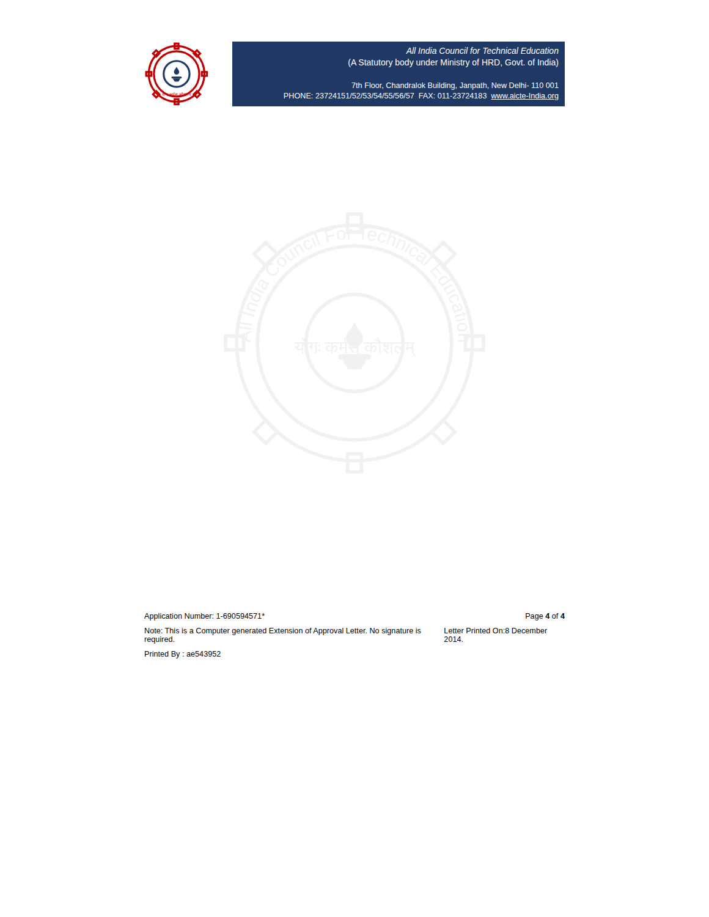योगः कर्मसु कौशलम्
All India Council for Technical Education
(A Statutory body under Ministry of HRD, Govt. of India)
7th Floor, Chandralok Building, Janpath, New Delhi- 110 001
PHONE: 23724151/52/53/54/55/56/57 FAX: 011-23724183 www.aicte-India.org
All India Council For Technical Education योगः कर्मसु कौशलम्
Application Number: 1-690594571*
Page 4 of 4
Note: This is a Computer generated Extension of Approval Letter. No signature is required.
Letter Printed On:8 December 2014.
Printed By : ae543952